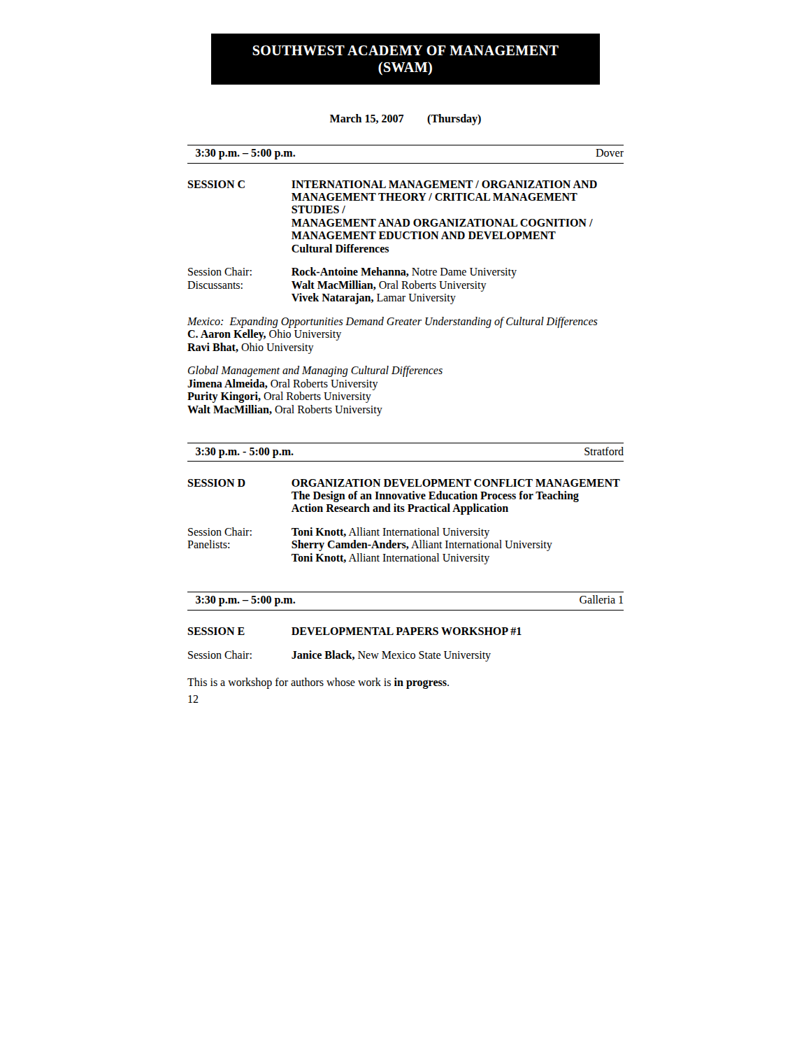SOUTHWEST ACADEMY OF MANAGEMENT
(SWAM)
March 15, 2007(Thursday)
3:30 p.m. – 5:00 p.m. Dover
| SESSION C | INTERNATIONAL MANAGEMENT / ORGANIZATION AND MANAGEMENT THEORY / CRITICAL MANAGEMENT STUDIES / MANAGEMENT ANAD ORGANIZATIONAL COGNITION / MANAGEMENT EDUCTION AND DEVELOPMENT Cultural Differences |
| Session Chair: | Rock-Antoine Mehanna, Notre Dame University |
| Discussants: | Walt MacMillian, Oral Roberts University |
| | Vivek Natarajan, Lamar University |
Mexico: Expanding Opportunities Demand Greater Understanding of Cultural Differences
C. Aaron Kelley, Ohio University
Ravi Bhat, Ohio University
Global Management and Managing Cultural Differences
Jimena Almeida, Oral Roberts University
Purity Kingori, Oral Roberts University
Walt MacMillian, Oral Roberts University
3:30 p.m. - 5:00 p.m. Stratford
| SESSION D | ORGANIZATION DEVELOPMENT CONFLICT MANAGEMENT The Design of an Innovative Education Process for Teaching Action Research and its Practical Application |
| Session Chair: | Toni Knott, Alliant International University |
| Panelists: | Sherry Camden-Anders, Alliant International University |
| | Toni Knott, Alliant International University |
3:30 p.m. – 5:00 p.m. Galleria 1
| SESSION E | DEVELOPMENTAL PAPERS WORKSHOP #1 |
| Session Chair: | Janice Black, New Mexico State University |
This is a workshop for authors whose work is in progress.
12